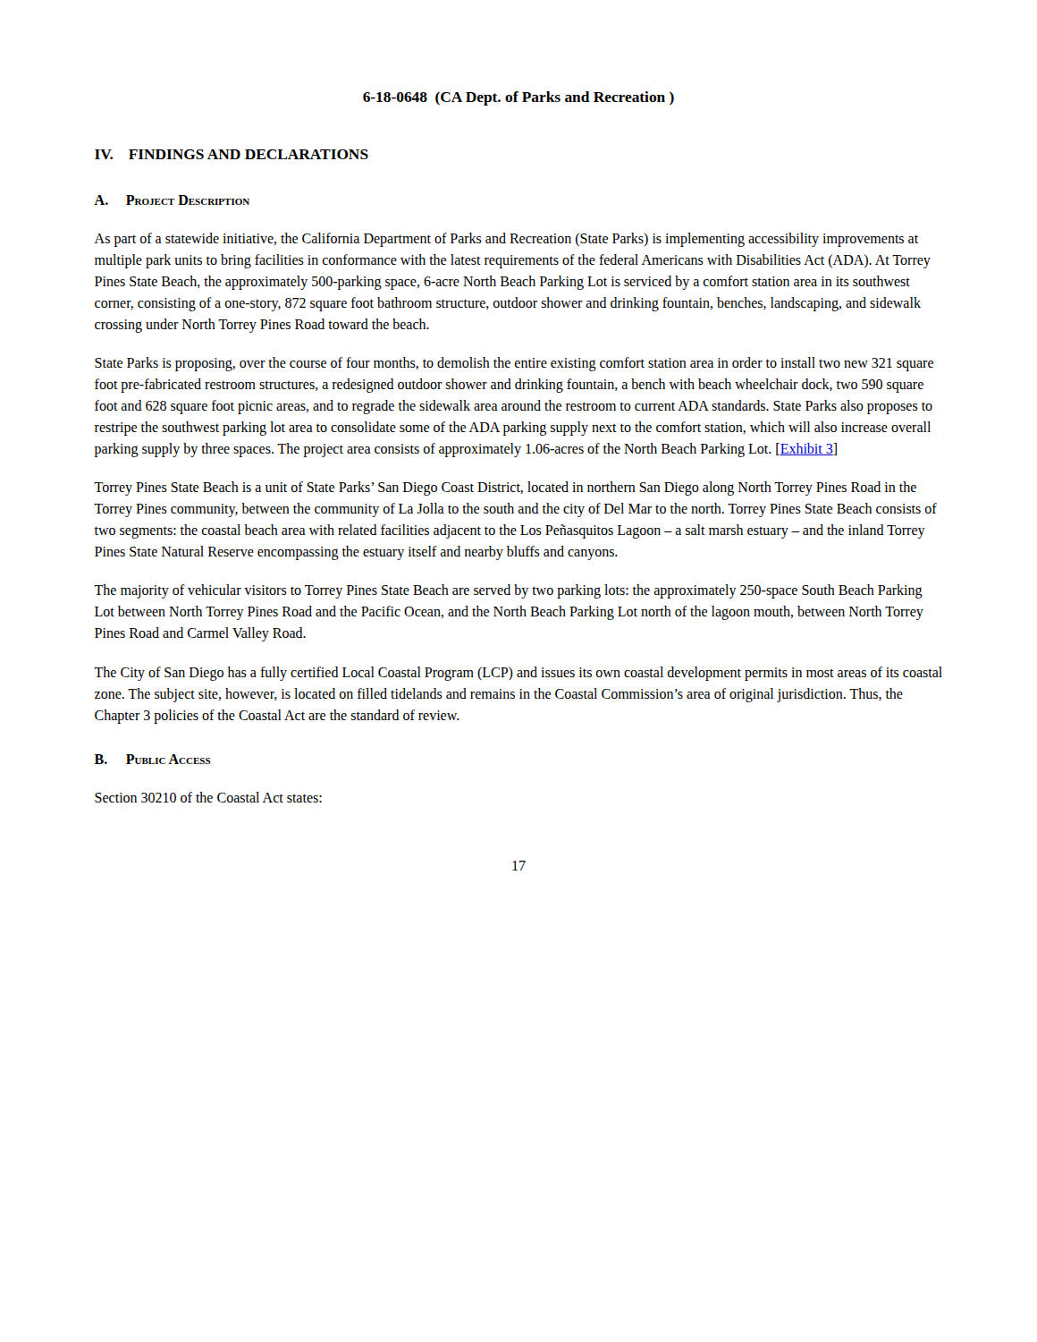6-18-0648 (CA Dept. of Parks and Recreation )
IV. FINDINGS AND DECLARATIONS
A. Project Description
As part of a statewide initiative, the California Department of Parks and Recreation (State Parks) is implementing accessibility improvements at multiple park units to bring facilities in conformance with the latest requirements of the federal Americans with Disabilities Act (ADA). At Torrey Pines State Beach, the approximately 500-parking space, 6-acre North Beach Parking Lot is serviced by a comfort station area in its southwest corner, consisting of a one-story, 872 square foot bathroom structure, outdoor shower and drinking fountain, benches, landscaping, and sidewalk crossing under North Torrey Pines Road toward the beach.
State Parks is proposing, over the course of four months, to demolish the entire existing comfort station area in order to install two new 321 square foot pre-fabricated restroom structures, a redesigned outdoor shower and drinking fountain, a bench with beach wheelchair dock, two 590 square foot and 628 square foot picnic areas, and to regrade the sidewalk area around the restroom to current ADA standards. State Parks also proposes to restripe the southwest parking lot area to consolidate some of the ADA parking supply next to the comfort station, which will also increase overall parking supply by three spaces. The project area consists of approximately 1.06-acres of the North Beach Parking Lot. [Exhibit 3]
Torrey Pines State Beach is a unit of State Parks’ San Diego Coast District, located in northern San Diego along North Torrey Pines Road in the Torrey Pines community, between the community of La Jolla to the south and the city of Del Mar to the north. Torrey Pines State Beach consists of two segments: the coastal beach area with related facilities adjacent to the Los Peñasquitos Lagoon – a salt marsh estuary – and the inland Torrey Pines State Natural Reserve encompassing the estuary itself and nearby bluffs and canyons.
The majority of vehicular visitors to Torrey Pines State Beach are served by two parking lots: the approximately 250-space South Beach Parking Lot between North Torrey Pines Road and the Pacific Ocean, and the North Beach Parking Lot north of the lagoon mouth, between North Torrey Pines Road and Carmel Valley Road.
The City of San Diego has a fully certified Local Coastal Program (LCP) and issues its own coastal development permits in most areas of its coastal zone. The subject site, however, is located on filled tidelands and remains in the Coastal Commission’s area of original jurisdiction. Thus, the Chapter 3 policies of the Coastal Act are the standard of review.
B. Public Access
Section 30210 of the Coastal Act states:
17